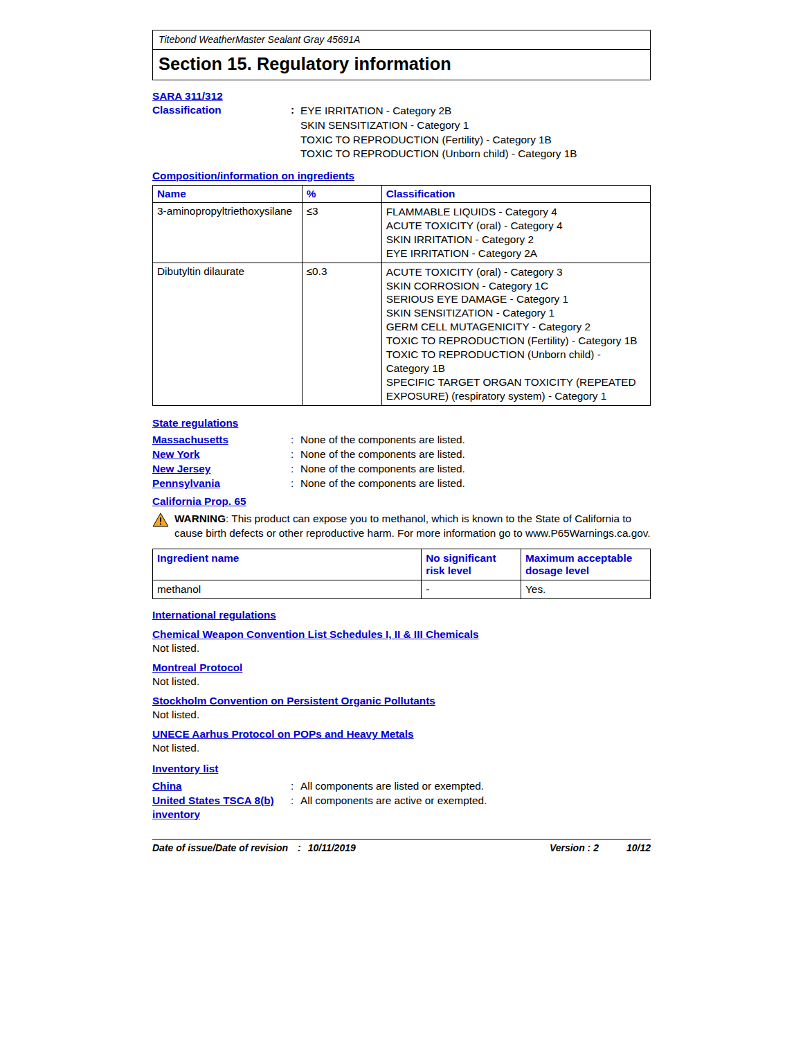Titebond WeatherMaster Sealant Gray 45691A
Section 15. Regulatory information
SARA 311/312
Classification
:
EYE IRRITATION - Category 2B
SKIN SENSITIZATION - Category 1
TOXIC TO REPRODUCTION (Fertility) - Category 1B
TOXIC TO REPRODUCTION (Unborn child) - Category 1B
Composition/information on ingredients
| Name | % | Classification |
| --- | --- | --- |
| 3-aminopropyltriethoxysilane | ≤3 | FLAMMABLE LIQUIDS - Category 4 ACUTE TOXICITY (oral) - Category 4 SKIN IRRITATION - Category 2 EYE IRRITATION - Category 2A |
| Dibutyltin dilaurate | ≤0.3 | ACUTE TOXICITY (oral) - Category 3 SKIN CORROSION - Category 1C SERIOUS EYE DAMAGE - Category 1 SKIN SENSITIZATION - Category 1 GERM CELL MUTAGENICITY - Category 2 TOXIC TO REPRODUCTION (Fertility) - Category 1B TOXIC TO REPRODUCTION (Unborn child) - Category 1B SPECIFIC TARGET ORGAN TOXICITY (REPEATED EXPOSURE) (respiratory system) - Category 1 |
State regulations
Massachusetts
:
None of the components are listed.
New York
:
None of the components are listed.
New Jersey
:
None of the components are listed.
Pennsylvania
:
None of the components are listed.
California Prop. 65
WARNING: This product can expose you to methanol, which is known to the State of California to cause birth defects or other reproductive harm. For more information go to www.P65Warnings.ca.gov.
| Ingredient name | No significant risk level | Maximum acceptable dosage level |
| --- | --- | --- |
| methanol | - | Yes. |
International regulations
Chemical Weapon Convention List Schedules I, II & III Chemicals
Not listed.
Montreal Protocol
Not listed.
Stockholm Convention on Persistent Organic Pollutants
Not listed.
UNECE Aarhus Protocol on POPs and Heavy Metals
Not listed.
Inventory list
China
:
All components are listed or exempted.
United States TSCA 8(b) inventory
:
All components are active or exempted.
Date of issue/Date of revision
:
10/11/2019
Version : 2
10/12